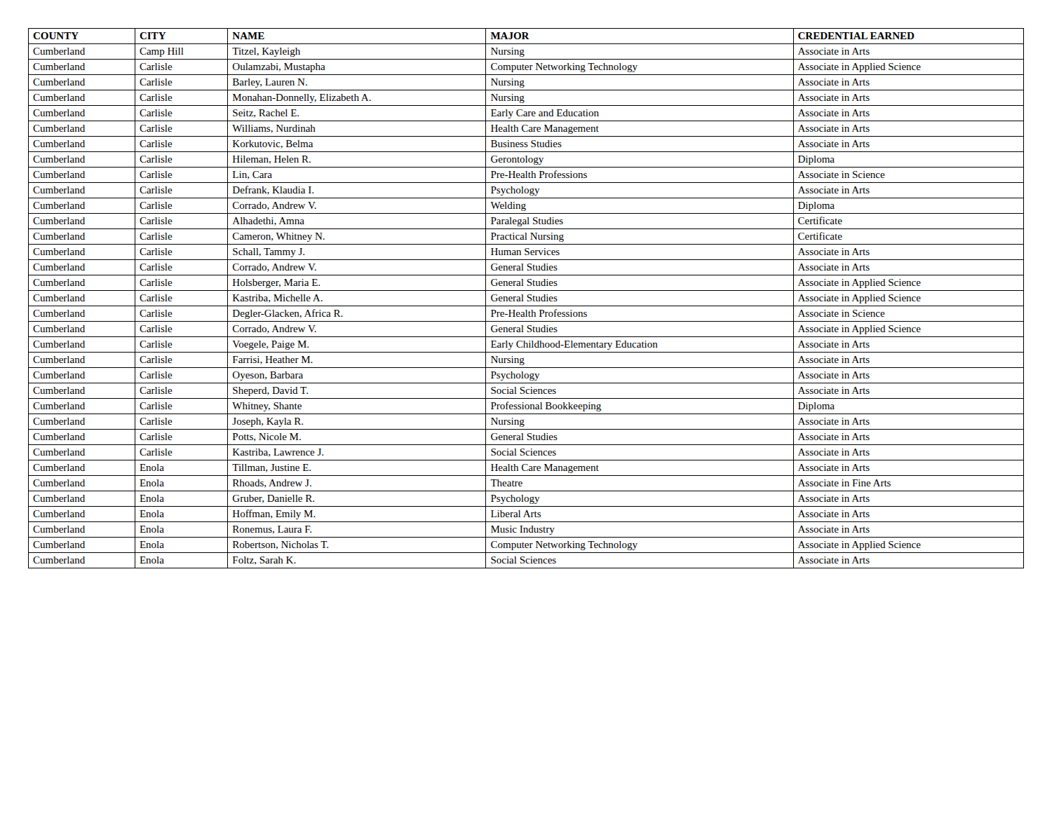| COUNTY | CITY | NAME | MAJOR | CREDENTIAL EARNED |
| --- | --- | --- | --- | --- |
| Cumberland | Camp Hill | Titzel, Kayleigh | Nursing | Associate in Arts |
| Cumberland | Carlisle | Oulamzabi, Mustapha | Computer Networking Technology | Associate in Applied Science |
| Cumberland | Carlisle | Barley, Lauren N. | Nursing | Associate in Arts |
| Cumberland | Carlisle | Monahan-Donnelly, Elizabeth A. | Nursing | Associate in Arts |
| Cumberland | Carlisle | Seitz, Rachel E. | Early Care and Education | Associate in Arts |
| Cumberland | Carlisle | Williams, Nurdinah | Health Care Management | Associate in Arts |
| Cumberland | Carlisle | Korkutovic, Belma | Business Studies | Associate in Arts |
| Cumberland | Carlisle | Hileman, Helen R. | Gerontology | Diploma |
| Cumberland | Carlisle | Lin, Cara | Pre-Health Professions | Associate in Science |
| Cumberland | Carlisle | Defrank, Klaudia I. | Psychology | Associate in Arts |
| Cumberland | Carlisle | Corrado, Andrew V. | Welding | Diploma |
| Cumberland | Carlisle | Alhadethi, Amna | Paralegal Studies | Certificate |
| Cumberland | Carlisle | Cameron, Whitney N. | Practical Nursing | Certificate |
| Cumberland | Carlisle | Schall, Tammy J. | Human Services | Associate in Arts |
| Cumberland | Carlisle | Corrado, Andrew V. | General Studies | Associate in Arts |
| Cumberland | Carlisle | Holsberger, Maria E. | General Studies | Associate in Applied Science |
| Cumberland | Carlisle | Kastriba, Michelle A. | General Studies | Associate in Applied Science |
| Cumberland | Carlisle | Degler-Glacken, Africa R. | Pre-Health Professions | Associate in Science |
| Cumberland | Carlisle | Corrado, Andrew V. | General Studies | Associate in Applied Science |
| Cumberland | Carlisle | Voegele, Paige M. | Early Childhood-Elementary Education | Associate in Arts |
| Cumberland | Carlisle | Farrisi, Heather M. | Nursing | Associate in Arts |
| Cumberland | Carlisle | Oyeson, Barbara | Psychology | Associate in Arts |
| Cumberland | Carlisle | Sheperd, David T. | Social Sciences | Associate in Arts |
| Cumberland | Carlisle | Whitney, Shante | Professional Bookkeeping | Diploma |
| Cumberland | Carlisle | Joseph, Kayla R. | Nursing | Associate in Arts |
| Cumberland | Carlisle | Potts, Nicole M. | General Studies | Associate in Arts |
| Cumberland | Carlisle | Kastriba, Lawrence J. | Social Sciences | Associate in Arts |
| Cumberland | Enola | Tillman, Justine E. | Health Care Management | Associate in Arts |
| Cumberland | Enola | Rhoads, Andrew J. | Theatre | Associate in Fine Arts |
| Cumberland | Enola | Gruber, Danielle R. | Psychology | Associate in Arts |
| Cumberland | Enola | Hoffman, Emily M. | Liberal Arts | Associate in Arts |
| Cumberland | Enola | Ronemus, Laura F. | Music Industry | Associate in Arts |
| Cumberland | Enola | Robertson, Nicholas T. | Computer Networking Technology | Associate in Applied Science |
| Cumberland | Enola | Foltz, Sarah K. | Social Sciences | Associate in Arts |